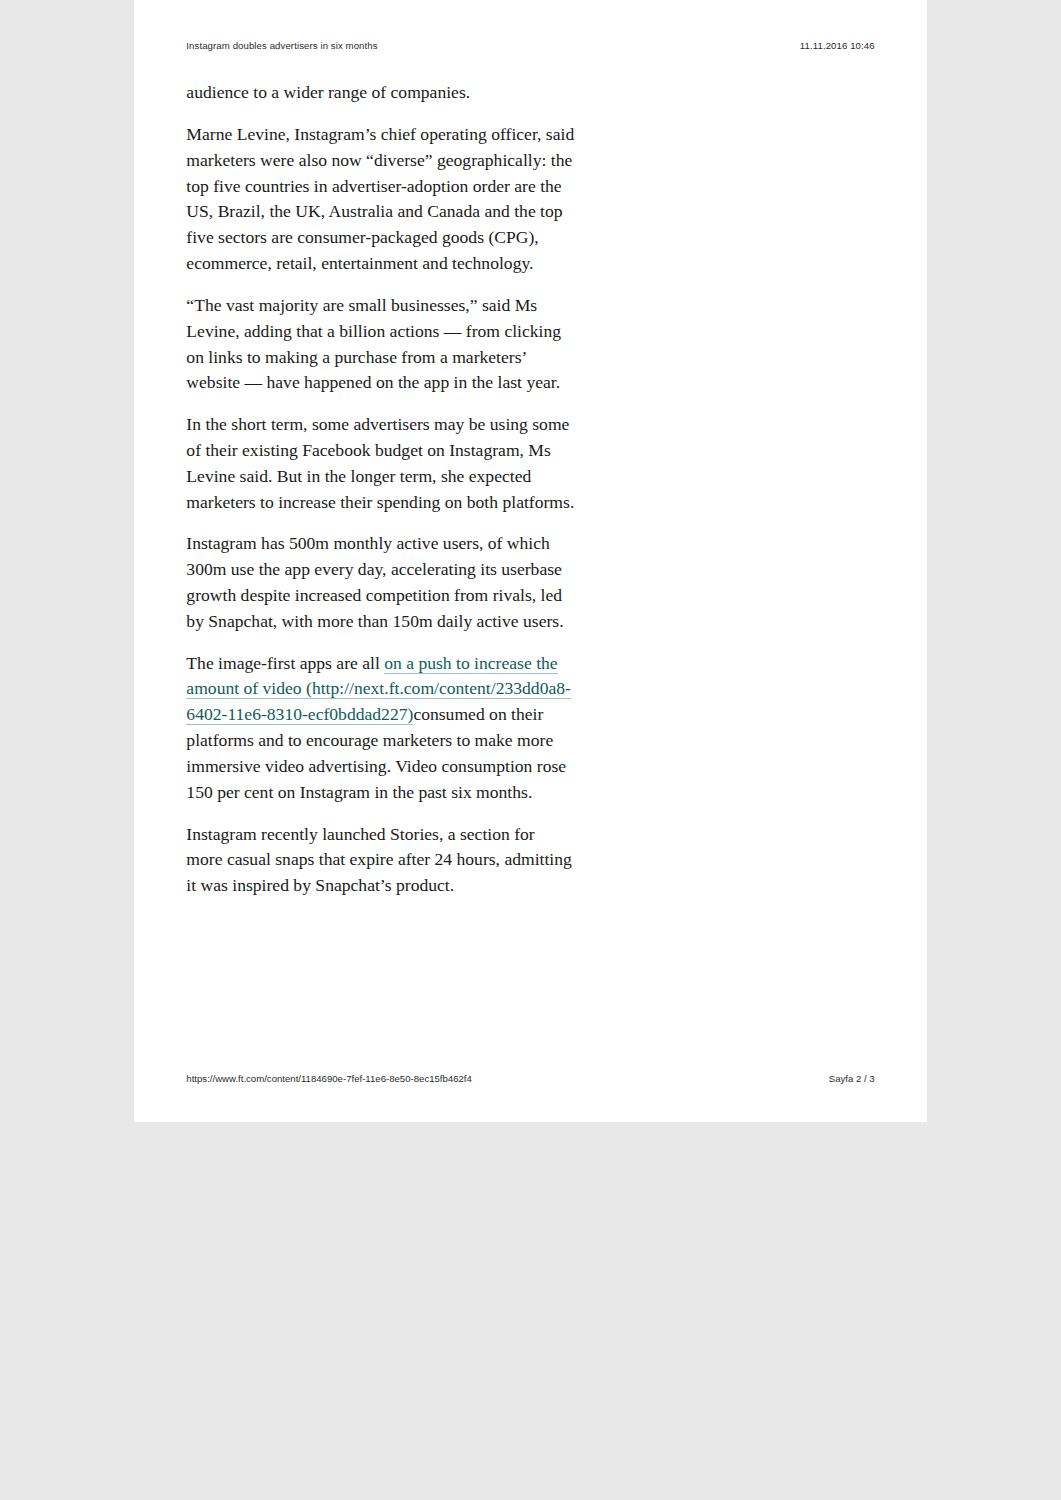Instagram doubles advertisers in six months
11.11.2016 10:46
audience to a wider range of companies.
Marne Levine, Instagram’s chief operating officer, said marketers were also now “diverse” geographically: the top five countries in advertiser-adoption order are the US, Brazil, the UK, Australia and Canada and the top five sectors are consumer-packaged goods (CPG), ecommerce, retail, entertainment and technology.
“The vast majority are small businesses,” said Ms Levine, adding that a billion actions — from clicking on links to making a purchase from a marketers’ website — have happened on the app in the last year.
In the short term, some advertisers may be using some of their existing Facebook budget on Instagram, Ms Levine said. But in the longer term, she expected marketers to increase their spending on both platforms.
Instagram has 500m monthly active users, of which 300m use the app every day, accelerating its userbase growth despite increased competition from rivals, led by Snapchat, with more than 150m daily active users.
The image-first apps are all on a push to increase the amount of video (http://next.ft.com/content/233dd0a8-6402-11e6-8310-ecf0bddad227) consumed on their platforms and to encourage marketers to make more immersive video advertising. Video consumption rose 150 per cent on Instagram in the past six months.
Instagram recently launched Stories, a section for more casual snaps that expire after 24 hours, admitting it was inspired by Snapchat’s product.
https://www.ft.com/content/1184690e-7fef-11e6-8e50-8ec15fb462f4
Sayfa 2 / 3